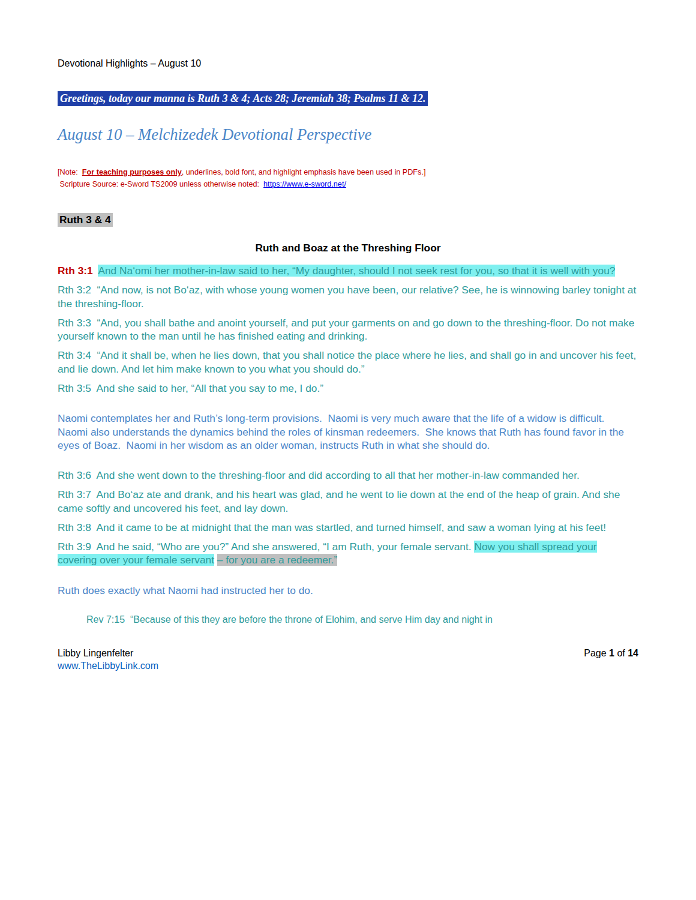Devotional Highlights – August 10
Greetings, today our manna is Ruth 3 & 4; Acts 28; Jeremiah 38; Psalms 11 & 12.
August 10 – Melchizedek Devotional Perspective
[Note: For teaching purposes only, underlines, bold font, and highlight emphasis have been used in PDFs.]
Scripture Source: e-Sword TS2009 unless otherwise noted: https://www.e-sword.net/
Ruth 3 & 4
Ruth and Boaz at the Threshing Floor
Rth 3:1 And Na‘omi her mother-in-law said to her, “My daughter, should I not seek rest for you, so that it is well with you?
Rth 3:2 “And now, is not Bo‘az, with whose young women you have been, our relative? See, he is winnowing barley tonight at the threshing-floor.
Rth 3:3 “And, you shall bathe and anoint yourself, and put your garments on and go down to the threshing-floor. Do not make yourself known to the man until he has finished eating and drinking.
Rth 3:4 “And it shall be, when he lies down, that you shall notice the place where he lies, and shall go in and uncover his feet, and lie down. And let him make known to you what you should do.”
Rth 3:5 And she said to her, “All that you say to me, I do.”
Naomi contemplates her and Ruth’s long-term provisions. Naomi is very much aware that the life of a widow is difficult. Naomi also understands the dynamics behind the roles of kinsman redeemers. She knows that Ruth has found favor in the eyes of Boaz. Naomi in her wisdom as an older woman, instructs Ruth in what she should do.
Rth 3:6 And she went down to the threshing-floor and did according to all that her mother-in-law commanded her.
Rth 3:7 And Bo‘az ate and drank, and his heart was glad, and he went to lie down at the end of the heap of grain. And she came softly and uncovered his feet, and lay down.
Rth 3:8 And it came to be at midnight that the man was startled, and turned himself, and saw a woman lying at his feet!
Rth 3:9 And he said, “Who are you?” And she answered, “I am Ruth, your female servant. Now you shall spread your covering over your female servant – for you are a redeemer.”
Ruth does exactly what Naomi had instructed her to do.
Rev 7:15 “Because of this they are before the throne of Elohim, and serve Him day and night in
Libby Lingenfelter
www.TheLibbyLink.com
Page 1 of 14